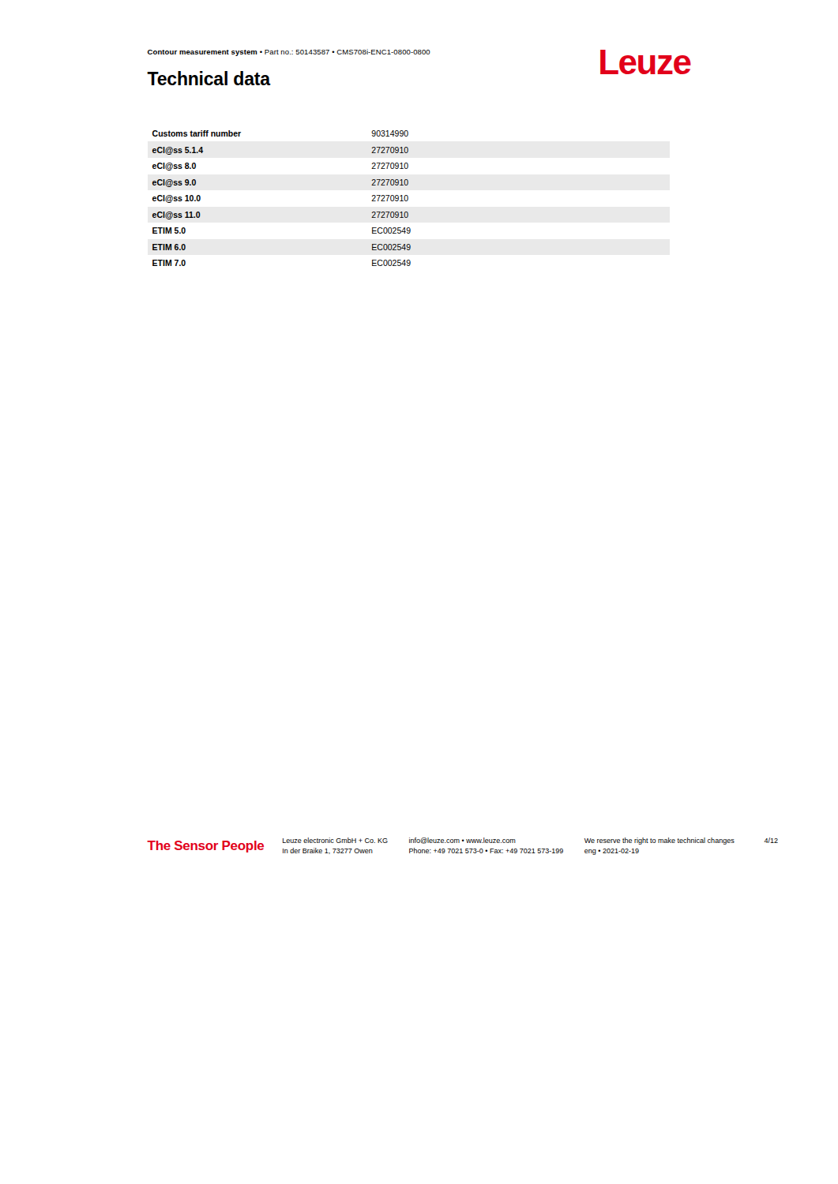Contour measurement system • Part no.: 50143587 • CMS708i-ENC1-0800-0800
Technical data
Leuze
| Customs tariff number | 90314990 |
| eCl@ss 5.1.4 | 27270910 |
| eCl@ss 8.0 | 27270910 |
| eCl@ss 9.0 | 27270910 |
| eCl@ss 10.0 | 27270910 |
| eCl@ss 11.0 | 27270910 |
| ETIM 5.0 | EC002549 |
| ETIM 6.0 | EC002549 |
| ETIM 7.0 | EC002549 |
The Sensor People
Leuze electronic GmbH + Co. KG
In der Braike 1, 73277 Owen
info@leuze.com • www.leuze.com
Phone: +49 7021 573-0 • Fax: +49 7021 573-199
We reserve the right to make technical changes
eng • 2021-02-19
4/12